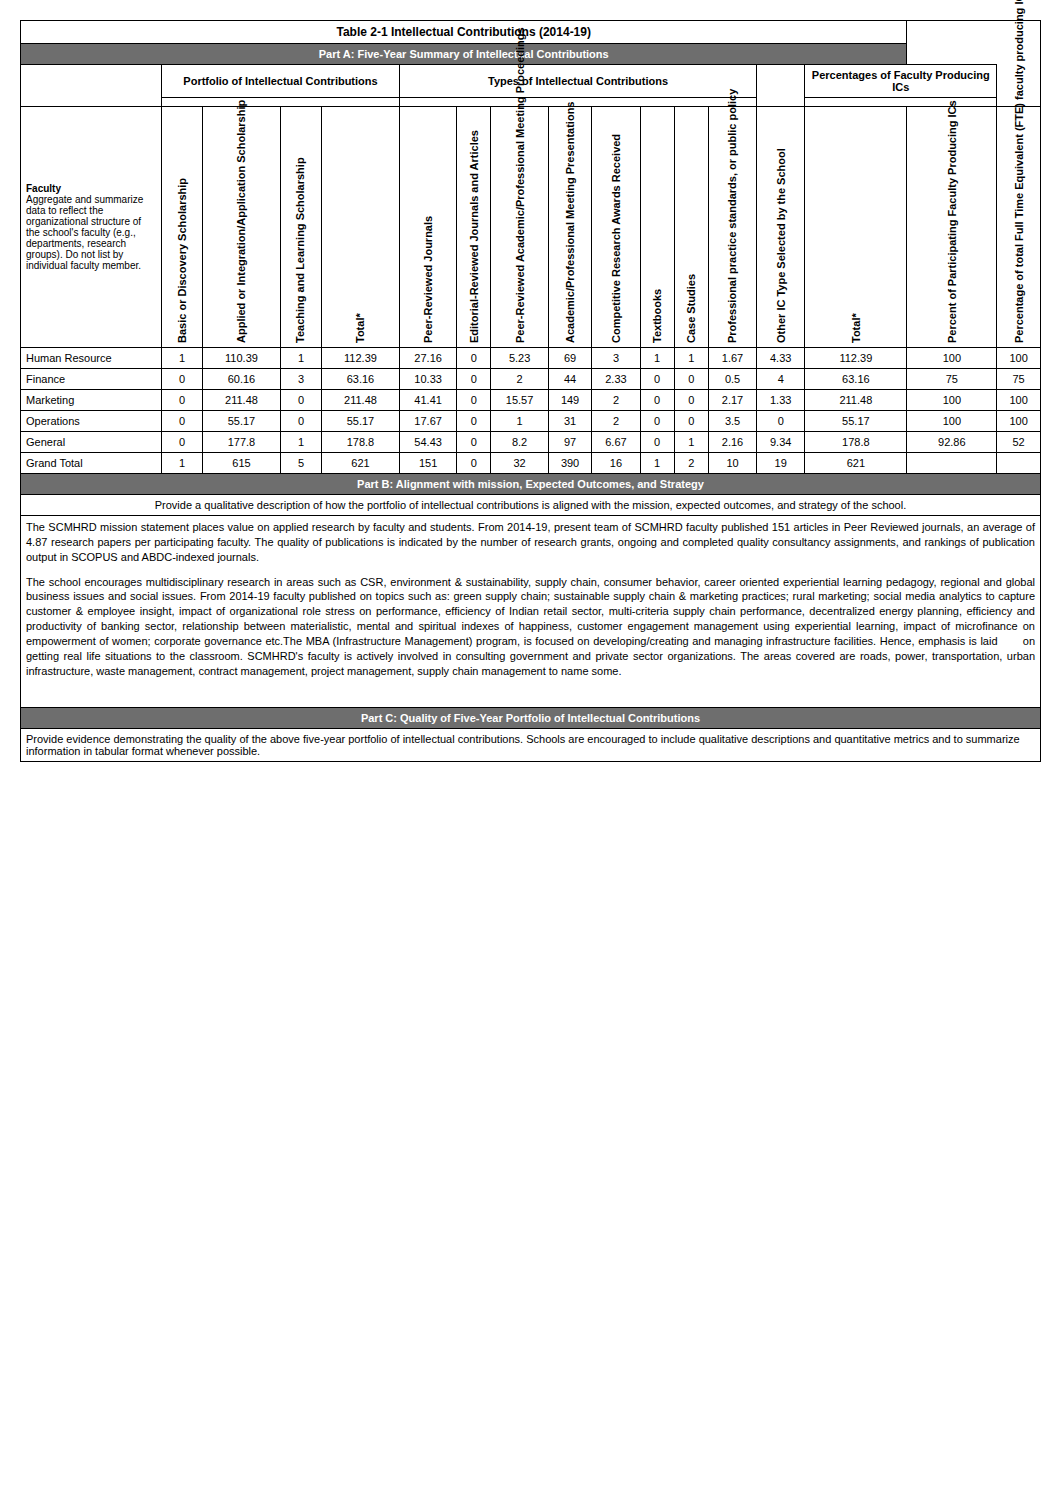| Table 2-1 Intellectual Contributions (2014-19) |
| Part A: Five-Year Summary of Intellectual Contributions |
| | Portfolio of Intellectual Contributions | Types of Intellectual Contributions | | Percentages of Faculty Producing ICs |
| Faculty Aggregate and summarize data to reflect the organizational structure of the school's faculty (e.g., departments, research groups). Do not list by individual faculty member. | Basic or Discovery Scholarship | Applied or Integration/Application Scholarship | Teaching and Learning Scholarship | Total* | Peer-Reviewed Journals | Editorial-Reviewed Journals and Articles | Peer-Reviewed Academic/Professional Meeting Proceedings | Academic/Professional Meeting Presentations | Competitive Research Awards Received | Textbooks | Case Studies | Professional practice standards, or public policy | Other IC Type Selected by the School | Total* | Percent of Participating Faculty Producing ICs | Percentage of total Full Time Equivalent (FTE) faculty producing ICs |
| Human Resource | 1 | 110.39 | 1 | 112.39 | 27.16 | 0 | 5.23 | 69 | 3 | 1 | 1 | 1.67 | 4.33 | 112.39 | 100 | 100 |
| Finance | 0 | 60.16 | 3 | 63.16 | 10.33 | 0 | 2 | 44 | 2.33 | 0 | 0 | 0.5 | 4 | 63.16 | 75 | 75 |
| Marketing | 0 | 211.48 | 0 | 211.48 | 41.41 | 0 | 15.57 | 149 | 2 | 0 | 0 | 2.17 | 1.33 | 211.48 | 100 | 100 |
| Operations | 0 | 55.17 | 0 | 55.17 | 17.67 | 0 | 1 | 31 | 2 | 0 | 0 | 3.5 | 0 | 55.17 | 100 | 100 |
| General | 0 | 177.8 | 1 | 178.8 | 54.43 | 0 | 8.2 | 97 | 6.67 | 0 | 1 | 2.16 | 9.34 | 178.8 | 92.86 | 52 |
| Grand Total | 1 | 615 | 5 | 621 | 151 | 0 | 32 | 390 | 16 | 1 | 2 | 10 | 19 | 621 | | |
| Part B: Alignment with mission, Expected Outcomes, and Strategy |
| Provide a qualitative description of how the portfolio of intellectual contributions is aligned with the mission, expected outcomes, and strategy of the school. |
| The SCMHRD mission statement places value on applied research by faculty and students. From 2014-19, present team of SCMHRD faculty published 151 articles in Peer Reviewed journals, an average of 4.87 research papers per participating faculty. The quality of publications is indicated by the number of research grants, ongoing and completed quality consultancy assignments, and rankings of publication output in SCOPUS and ABDC-indexed journals. The school encourages multidisciplinary research in areas such as CSR, environment & sustainability, supply chain, consumer behavior, career oriented experiential learning pedagogy, regional and global business issues and social issues. From 2014-19 faculty published on topics such as: green supply chain; sustainable supply chain & marketing practices; rural marketing; social media analytics to capture customer & employee insight, impact of organizational role stress on performance, efficiency of Indian retail sector, multi-criteria supply chain performance, decentralized energy planning, efficiency and productivity of banking sector, relationship between materialistic, mental and spiritual indexes of happiness, customer engagement management using experiential learning, impact of microfinance on empowerment of women; corporate governance etc.The MBA (Infrastructure Management) program, is focused on developing/creating and managing infrastructure facilities. Hence, emphasis is laid on getting real life situations to the classroom. SCMHRD's faculty is actively involved in consulting government and private sector organizations. The areas covered are roads, power, transportation, urban infrastructure, waste management, contract management, project management, supply chain management to name some. |
| Part C: Quality of Five-Year Portfolio of Intellectual Contributions |
| Provide evidence demonstrating the quality of the above five-year portfolio of intellectual contributions. Schools are encouraged to include qualitative descriptions and quantitative metrics and to summarize information in tabular format whenever possible. |